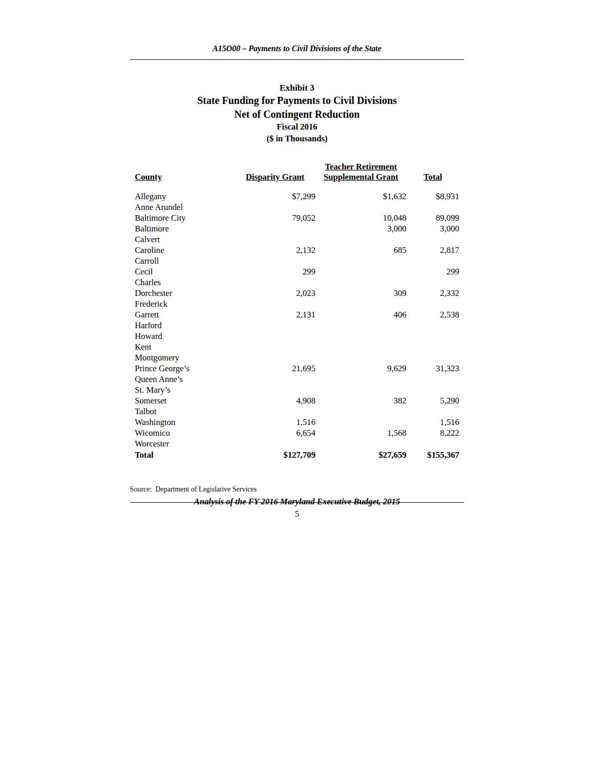A15O00 – Payments to Civil Divisions of the State
Exhibit 3
State Funding for Payments to Civil Divisions
Net of Contingent Reduction
Fiscal 2016
($ in Thousands)
| County | Disparity Grant | Teacher Retirement Supplemental Grant | Total |
| --- | --- | --- | --- |
| Allegany | $7,299 | $1,632 | $8,931 |
| Anne Arundel | | | |
| Baltimore City | 79,052 | 10,048 | 89,099 |
| Baltimore | | 3,000 | 3,000 |
| Calvert | | | |
| Caroline | 2,132 | 685 | 2,817 |
| Carroll | | | |
| Cecil | 299 | | 299 |
| Charles | | | |
| Dorchester | 2,023 | 309 | 2,332 |
| Frederick | | | |
| Garrett | 2,131 | 406 | 2,538 |
| Harford | | | |
| Howard | | | |
| Kent | | | |
| Montgomery | | | |
| Prince George’s | 21,695 | 9,629 | 31,323 |
| Queen Anne’s | | | |
| St. Mary’s | | | |
| Somerset | 4,908 | 382 | 5,290 |
| Talbot | | | |
| Washington | 1,516 | | 1,516 |
| Wicomico | 6,654 | 1,568 | 8,222 |
| Worcester | | | |
| Total | $127,709 | $27,659 | $155,367 |
Source: Department of Legislative Services
Analysis of the FY 2016 Maryland Executive Budget, 2015
5